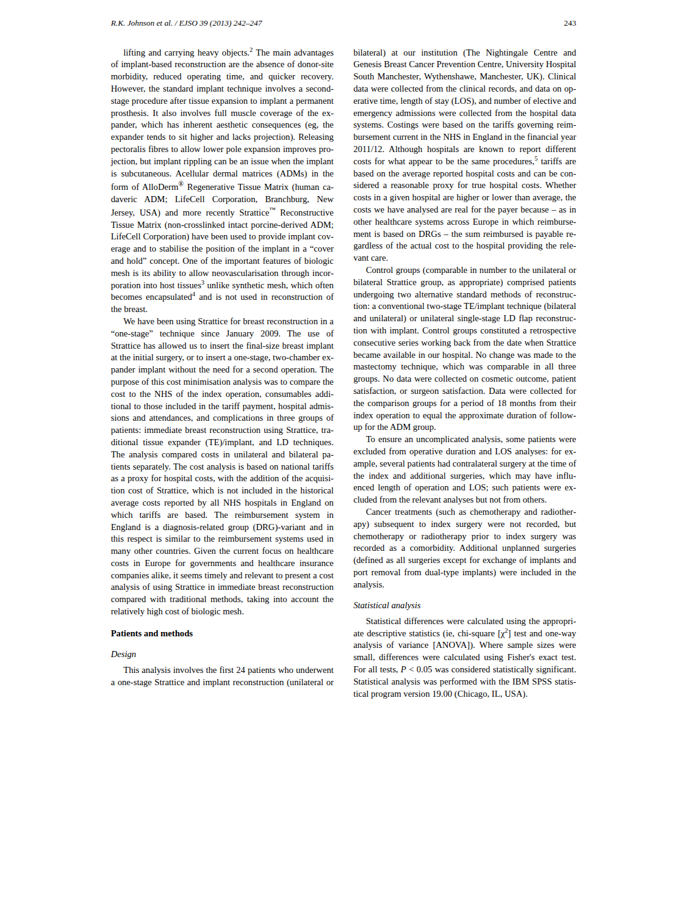R.K. Johnson et al. / EJSO 39 (2013) 242–247 243
lifting and carrying heavy objects.2 The main advantages of implant-based reconstruction are the absence of donor-site morbidity, reduced operating time, and quicker recovery. However, the standard implant technique involves a second-stage procedure after tissue expansion to implant a permanent prosthesis. It also involves full muscle coverage of the expander, which has inherent aesthetic consequences (eg, the expander tends to sit higher and lacks projection). Releasing pectoralis fibres to allow lower pole expansion improves projection, but implant rippling can be an issue when the implant is subcutaneous. Acellular dermal matrices (ADMs) in the form of AlloDerm® Regenerative Tissue Matrix (human cadaveric ADM; LifeCell Corporation, Branchburg, New Jersey, USA) and more recently Strattice™ Reconstructive Tissue Matrix (non-crosslinked intact porcine-derived ADM; LifeCell Corporation) have been used to provide implant coverage and to stabilise the position of the implant in a “cover and hold” concept. One of the important features of biologic mesh is its ability to allow neovascularisation through incorporation into host tissues3 unlike synthetic mesh, which often becomes encapsulated4 and is not used in reconstruction of the breast.
We have been using Strattice for breast reconstruction in a “one-stage” technique since January 2009. The use of Strattice has allowed us to insert the final-size breast implant at the initial surgery, or to insert a one-stage, two-chamber expander implant without the need for a second operation. The purpose of this cost minimisation analysis was to compare the cost to the NHS of the index operation, consumables additional to those included in the tariff payment, hospital admissions and attendances, and complications in three groups of patients: immediate breast reconstruction using Strattice, traditional tissue expander (TE)/implant, and LD techniques. The analysis compared costs in unilateral and bilateral patients separately. The cost analysis is based on national tariffs as a proxy for hospital costs, with the addition of the acquisition cost of Strattice, which is not included in the historical average costs reported by all NHS hospitals in England on which tariffs are based. The reimbursement system in England is a diagnosis-related group (DRG)-variant and in this respect is similar to the reimbursement systems used in many other countries. Given the current focus on healthcare costs in Europe for governments and healthcare insurance companies alike, it seems timely and relevant to present a cost analysis of using Strattice in immediate breast reconstruction compared with traditional methods, taking into account the relatively high cost of biologic mesh.
Patients and methods
Design
This analysis involves the first 24 patients who underwent a one-stage Strattice and implant reconstruction (unilateral or bilateral) at our institution (The Nightingale Centre and Genesis Breast Cancer Prevention Centre, University Hospital South Manchester, Wythenshawe, Manchester, UK). Clinical data were collected from the clinical records, and data on operative time, length of stay (LOS), and number of elective and emergency admissions were collected from the hospital data systems. Costings were based on the tariffs governing reimbursement current in the NHS in England in the financial year 2011/12. Although hospitals are known to report different costs for what appear to be the same procedures,5 tariffs are based on the average reported hospital costs and can be considered a reasonable proxy for true hospital costs. Whether costs in a given hospital are higher or lower than average, the costs we have analysed are real for the payer because – as in other healthcare systems across Europe in which reimbursement is based on DRGs – the sum reimbursed is payable regardless of the actual cost to the hospital providing the relevant care.
Control groups (comparable in number to the unilateral or bilateral Strattice group, as appropriate) comprised patients undergoing two alternative standard methods of reconstruction: a conventional two-stage TE/implant technique (bilateral and unilateral) or unilateral single-stage LD flap reconstruction with implant. Control groups constituted a retrospective consecutive series working back from the date when Strattice became available in our hospital. No change was made to the mastectomy technique, which was comparable in all three groups. No data were collected on cosmetic outcome, patient satisfaction, or surgeon satisfaction. Data were collected for the comparison groups for a period of 18 months from their index operation to equal the approximate duration of follow-up for the ADM group.
To ensure an uncomplicated analysis, some patients were excluded from operative duration and LOS analyses: for example, several patients had contralateral surgery at the time of the index and additional surgeries, which may have influenced length of operation and LOS; such patients were excluded from the relevant analyses but not from others.
Cancer treatments (such as chemotherapy and radiotherapy) subsequent to index surgery were not recorded, but chemotherapy or radiotherapy prior to index surgery was recorded as a comorbidity. Additional unplanned surgeries (defined as all surgeries except for exchange of implants and port removal from dual-type implants) were included in the analysis.
Statistical analysis
Statistical differences were calculated using the appropriate descriptive statistics (ie, chi-square [χ2] test and one-way analysis of variance [ANOVA]). Where sample sizes were small, differences were calculated using Fisher's exact test. For all tests, P < 0.05 was considered statistically significant. Statistical analysis was performed with the IBM SPSS statistical program version 19.00 (Chicago, IL, USA).